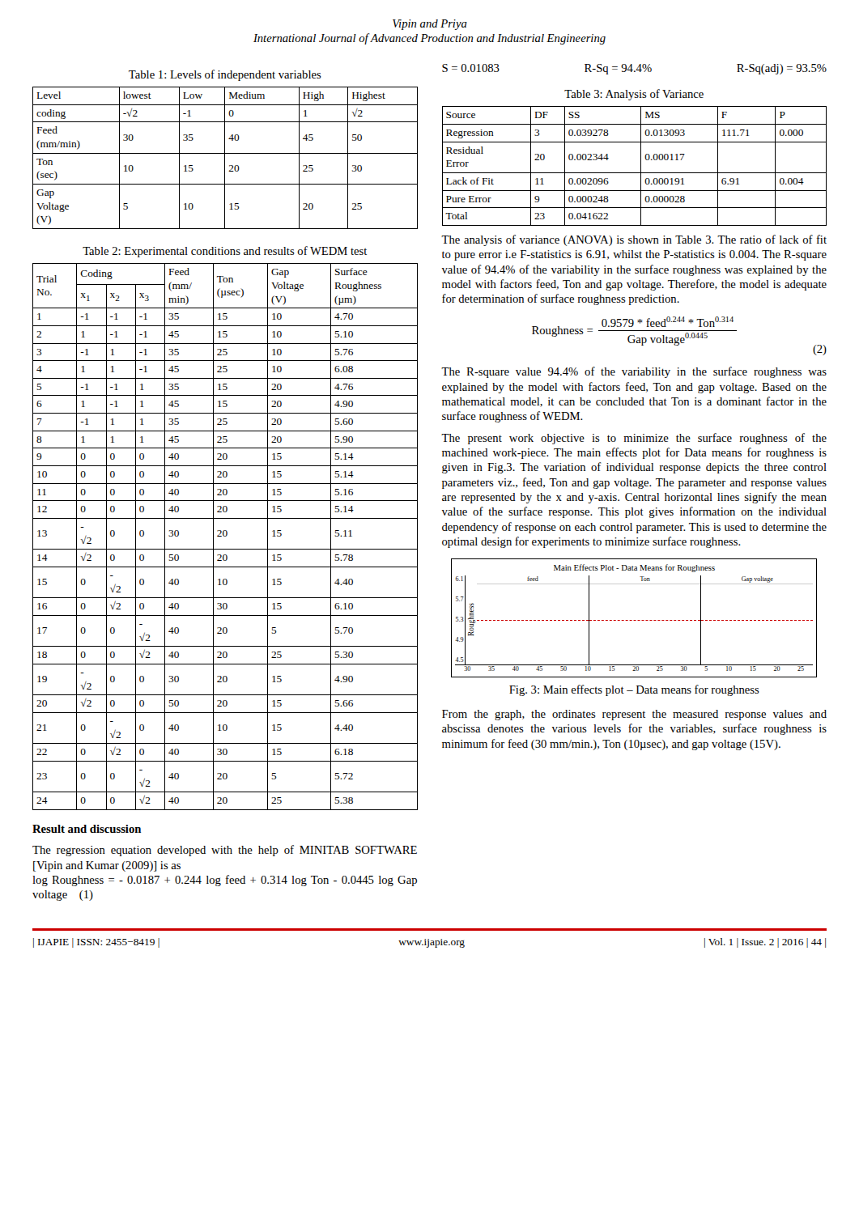Vipin and Priya
International Journal of Advanced Production and Industrial Engineering
Table 1: Levels of independent variables
| Level | lowest | Low | Medium | High | Highest |
| --- | --- | --- | --- | --- | --- |
| coding | -√2 | -1 | 0 | 1 | √2 |
| Feed (mm/min) | 30 | 35 | 40 | 45 | 50 |
| Ton (sec) | 10 | 15 | 20 | 25 | 30 |
| Gap Voltage (V) | 5 | 10 | 15 | 20 | 25 |
Table 2: Experimental conditions and results of WEDM test
| Trial No. | Coding | Feed (mm/ min) | Ton (µsec) | Gap Voltage (V) | Surface Roughness (µm) |
| --- | --- | --- | --- | --- | --- |
| x 1 | x 2 | x 3 |
| 1 | -1 | -1 | -1 | 35 | 15 | 10 | 4.70 |
| 2 | 1 | -1 | -1 | 45 | 15 | 10 | 5.10 |
| 3 | -1 | 1 | -1 | 35 | 25 | 10 | 5.76 |
| 4 | 1 | 1 | -1 | 45 | 25 | 10 | 6.08 |
| 5 | -1 | -1 | 1 | 35 | 15 | 20 | 4.76 |
| 6 | 1 | -1 | 1 | 45 | 15 | 20 | 4.90 |
| 7 | -1 | 1 | 1 | 35 | 25 | 20 | 5.60 |
| 8 | 1 | 1 | 1 | 45 | 25 | 20 | 5.90 |
| 9 | 0 | 0 | 0 | 40 | 20 | 15 | 5.14 |
| 10 | 0 | 0 | 0 | 40 | 20 | 15 | 5.14 |
| 11 | 0 | 0 | 0 | 40 | 20 | 15 | 5.16 |
| 12 | 0 | 0 | 0 | 40 | 20 | 15 | 5.14 |
| 13 | - √2 | 0 | 0 | 30 | 20 | 15 | 5.11 |
| 14 | √2 | 0 | 0 | 50 | 20 | 15 | 5.78 |
| 15 | 0 | - √2 | 0 | 40 | 10 | 15 | 4.40 |
| 16 | 0 | √2 | 0 | 40 | 30 | 15 | 6.10 |
| 17 | 0 | 0 | - √2 | 40 | 20 | 5 | 5.70 |
| 18 | 0 | 0 | √2 | 40 | 20 | 25 | 5.30 |
| 19 | - √2 | 0 | 0 | 30 | 20 | 15 | 4.90 |
| 20 | √2 | 0 | 0 | 50 | 20 | 15 | 5.66 |
| 21 | 0 | - √2 | 0 | 40 | 10 | 15 | 4.40 |
| 22 | 0 | √2 | 0 | 40 | 30 | 15 | 6.18 |
| 23 | 0 | 0 | - √2 | 40 | 20 | 5 | 5.72 |
| 24 | 0 | 0 | √2 | 40 | 20 | 25 | 5.38 |
Result and discussion
The regression equation developed with the help of MINITAB SOFTWARE [Vipin and Kumar (2009)] is as
log Roughness = - 0.0187 + 0.244 log feed + 0.314 log Ton - 0.0445 log Gap voltage (1)
S = 0.01083 R-Sq = 94.4% R-Sq(adj) = 93.5%
Table 3: Analysis of Variance
| Source | DF | SS | MS | F | P |
| --- | --- | --- | --- | --- | --- |
| Regression | 3 | 0.039278 | 0.013093 | 111.71 | 0.000 |
| Residual Error | 20 | 0.002344 | 0.000117 | | |
| Lack of Fit | 11 | 0.002096 | 0.000191 | 6.91 | 0.004 |
| Pure Error | 9 | 0.000248 | 0.000028 | | |
| Total | 23 | 0.041622 | | | |
The analysis of variance (ANOVA) is shown in Table 3. The ratio of lack of fit to pure error i.e F-statistics is 6.91, whilst the P-statistics is 0.004. The R-square value of 94.4% of the variability in the surface roughness was explained by the model with factors feed, Ton and gap voltage. Therefore, the model is adequate for determination of surface roughness prediction.
Roughness = 0.9579 * feed0.244 * Ton0.314 Gap voltage0.0445
(2)
The R-square value 94.4% of the variability in the surface roughness was explained by the model with factors feed, Ton and gap voltage. Based on the mathematical model, it can be concluded that Ton is a dominant factor in the surface roughness of WEDM.
The present work objective is to minimize the surface roughness of the machined work-piece. The main effects plot for Data means for roughness is given in Fig.3. The variation of individual response depicts the three control parameters viz., feed, Ton and gap voltage. The parameter and response values are represented by the x and y-axis. Central horizontal lines signify the mean value of the surface response. This plot gives information on the individual dependency of response on each control parameter. This is used to determine the optimal design for experiments to minimize surface roughness.
Main Effects Plot - Data Means for Roughness
6.1 5.7 5.3 4.9 4.5
Roughness
feed
Ton
Gap voltage
3035404550 1015202530 510152025
Fig. 3: Main effects plot – Data means for roughness
From the graph, the ordinates represent the measured response values and abscissa denotes the various levels for the variables, surface roughness is minimum for feed (30 mm/min.), Ton (10µsec), and gap voltage (15V).
| IJAPIE | ISSN: 2455−8419 | www.ijapie.org | Vol. 1 | Issue. 2 | 2016 | 44 |